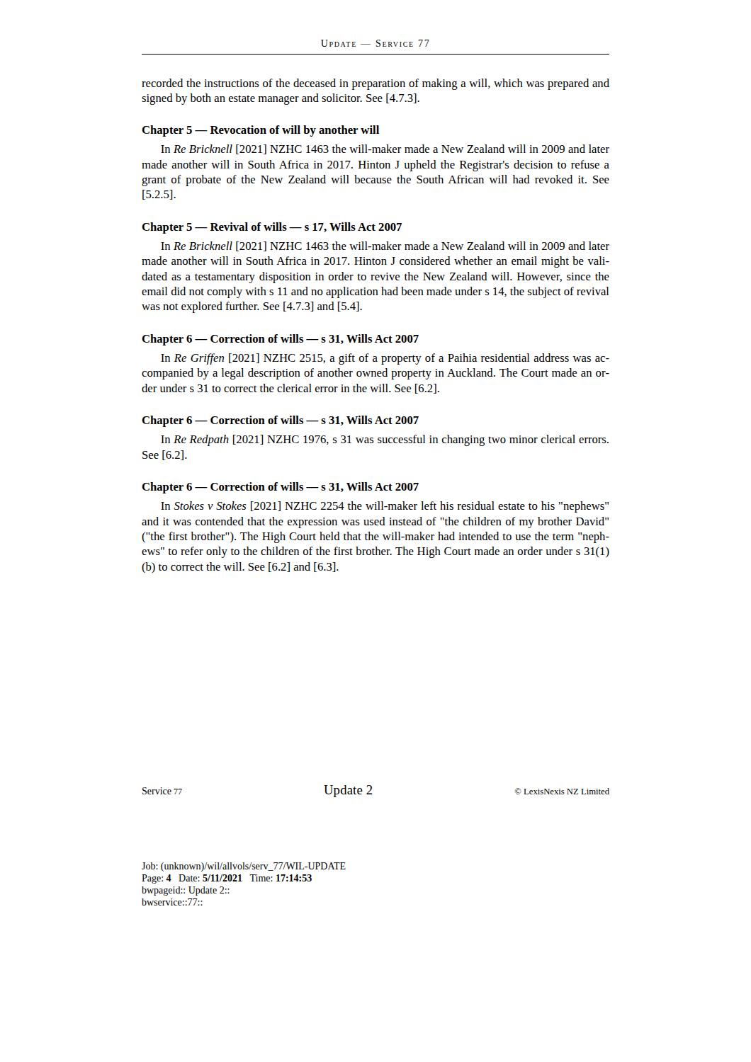Update — Service 77
recorded the instructions of the deceased in preparation of making a will, which was prepared and signed by both an estate manager and solicitor. See [4.7.3].
Chapter 5 — Revocation of will by another will
In Re Bricknell [2021] NZHC 1463 the will-maker made a New Zealand will in 2009 and later made another will in South Africa in 2017. Hinton J upheld the Registrar's decision to refuse a grant of probate of the New Zealand will because the South African will had revoked it. See [5.2.5].
Chapter 5 — Revival of wills — s 17, Wills Act 2007
In Re Bricknell [2021] NZHC 1463 the will-maker made a New Zealand will in 2009 and later made another will in South Africa in 2017. Hinton J considered whether an email might be validated as a testamentary disposition in order to revive the New Zealand will. However, since the email did not comply with s 11 and no application had been made under s 14, the subject of revival was not explored further. See [4.7.3] and [5.4].
Chapter 6 — Correction of wills — s 31, Wills Act 2007
In Re Griffen [2021] NZHC 2515, a gift of a property of a Paihia residential address was accompanied by a legal description of another owned property in Auckland. The Court made an order under s 31 to correct the clerical error in the will. See [6.2].
Chapter 6 — Correction of wills — s 31, Wills Act 2007
In Re Redpath [2021] NZHC 1976, s 31 was successful in changing two minor clerical errors. See [6.2].
Chapter 6 — Correction of wills — s 31, Wills Act 2007
In Stokes v Stokes [2021] NZHC 2254 the will-maker left his residual estate to his "nephews" and it was contended that the expression was used instead of "the children of my brother David" ("the first brother"). The High Court held that the will-maker had intended to use the term "nephews" to refer only to the children of the first brother. The High Court made an order under s 31(1)(b) to correct the will. See [6.2] and [6.3].
Service 77
Update 2
© LexisNexis NZ Limited
Job: (unknown)/wil/allvols/serv_77/WIL-UPDATE
Page: 4 Date: 5/11/2021 Time: 17:14:53
bwpageid:: Update 2::
bwservice::77::